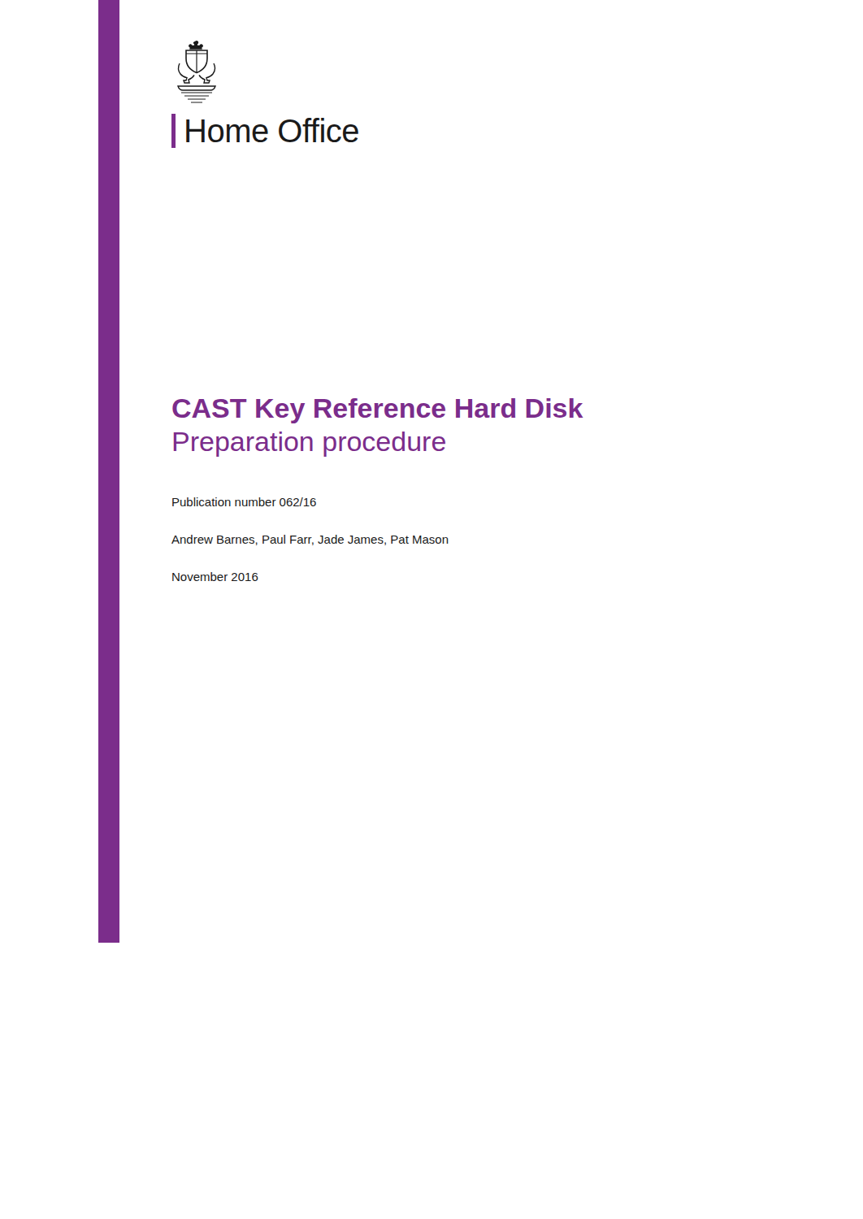Home Office
CAST Key Reference Hard Disk Preparation procedure
Publication number 062/16
Andrew Barnes, Paul Farr, Jade James, Pat Mason
November 2016